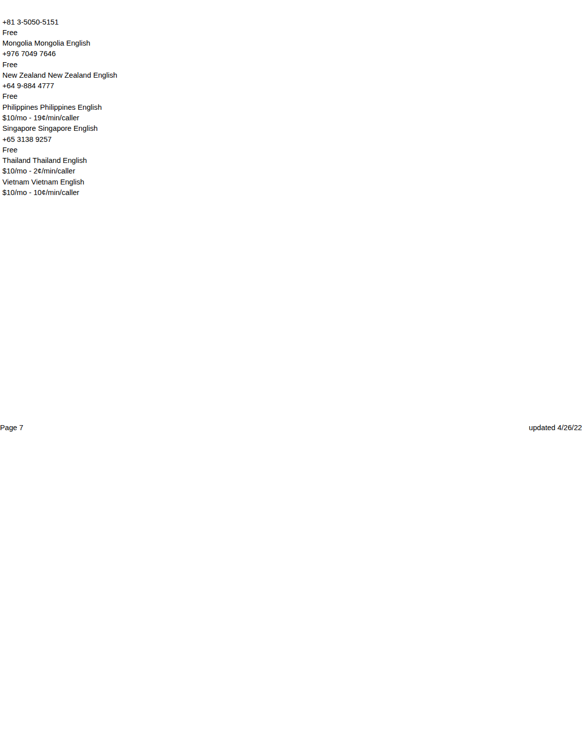+81 3-5050-5151
Free
Mongolia Mongolia English
+976 7049 7646
Free
New Zealand New Zealand English
+64 9-884 4777
Free
Philippines Philippines English
$10/mo - 19¢/min/caller
Singapore Singapore English
+65 3138 9257
Free
Thailand Thailand English
$10/mo - 2¢/min/caller
Vietnam Vietnam English
$10/mo - 10¢/min/caller
Page 7 updated 4/26/22